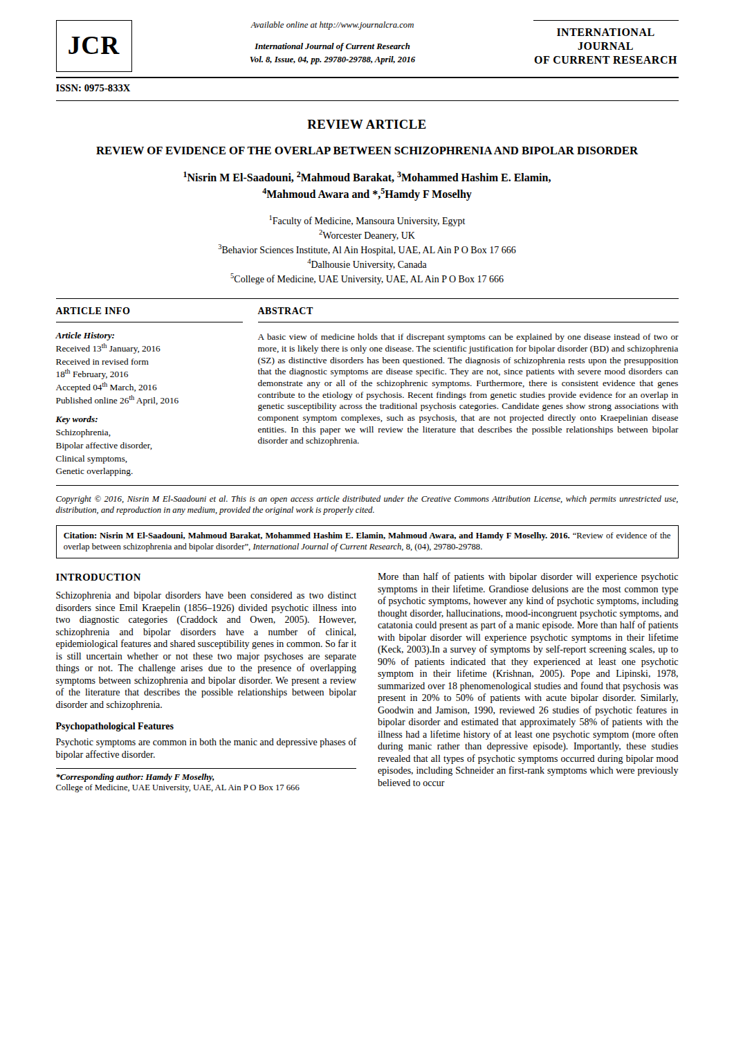JCR
Available online at http://www.journalcra.com
International Journal of Current Research
Vol. 8, Issue, 04, pp. 29780-29788, April, 2016
INTERNATIONAL JOURNAL
OF CURRENT RESEARCH
ISSN: 0975-833X
REVIEW ARTICLE
REVIEW OF EVIDENCE OF THE OVERLAP BETWEEN SCHIZOPHRENIA AND BIPOLAR DISORDER
1Nisrin M El-Saadouni, 2Mahmoud Barakat, 3Mohammed Hashim E. Elamin,
4Mahmoud Awara and *,5Hamdy F Moselhy
1Faculty of Medicine, Mansoura University, Egypt
2Worcester Deanery, UK
3Behavior Sciences Institute, Al Ain Hospital, UAE, AL Ain P O Box 17 666
4Dalhousie University, Canada
5College of Medicine, UAE University, UAE, AL Ain P O Box 17 666
ARTICLE INFO
Article History:
Received 13th January, 2016
Received in revised form
18th February, 2016
Accepted 04th March, 2016
Published online 26th April, 2016
Key words:
Schizophrenia,
Bipolar affective disorder,
Clinical symptoms,
Genetic overlapping.
ABSTRACT
A basic view of medicine holds that if discrepant symptoms can be explained by one disease instead of two or more, it is likely there is only one disease. The scientific justification for bipolar disorder (BD) and schizophrenia (SZ) as distinctive disorders has been questioned. The diagnosis of schizophrenia rests upon the presupposition that the diagnostic symptoms are disease specific. They are not, since patients with severe mood disorders can demonstrate any or all of the schizophrenic symptoms. Furthermore, there is consistent evidence that genes contribute to the etiology of psychosis. Recent findings from genetic studies provide evidence for an overlap in genetic susceptibility across the traditional psychosis categories. Candidate genes show strong associations with component symptom complexes, such as psychosis, that are not projected directly onto Kraepelinian disease entities. In this paper we will review the literature that describes the possible relationships between bipolar disorder and schizophrenia.
Copyright © 2016, Nisrin M El-Saadouni et al. This is an open access article distributed under the Creative Commons Attribution License, which permits unrestricted use, distribution, and reproduction in any medium, provided the original work is properly cited.
Citation: Nisrin M El-Saadouni, Mahmoud Barakat, Mohammed Hashim E. Elamin, Mahmoud Awara, and Hamdy F Moselhy. 2016. “Review of evidence of the overlap between schizophrenia and bipolar disorder”, International Journal of Current Research, 8, (04), 29780-29788.
INTRODUCTION
Schizophrenia and bipolar disorders have been considered as two distinct disorders since Emil Kraepelin (1856–1926) divided psychotic illness into two diagnostic categories (Craddock and Owen, 2005). However, schizophrenia and bipolar disorders have a number of clinical, epidemiological features and shared susceptibility genes in common. So far it is still uncertain whether or not these two major psychoses are separate things or not. The challenge arises due to the presence of overlapping symptoms between schizophrenia and bipolar disorder. We present a review of the literature that describes the possible relationships between bipolar disorder and schizophrenia.
Psychopathological Features
Psychotic symptoms are common in both the manic and depressive phases of bipolar affective disorder.
*Corresponding author: Hamdy F Moselhy,
College of Medicine, UAE University, UAE, AL Ain P O Box 17 666
More than half of patients with bipolar disorder will experience psychotic symptoms in their lifetime. Grandiose delusions are the most common type of psychotic symptoms, however any kind of psychotic symptoms, including thought disorder, hallucinations, mood-incongruent psychotic symptoms, and catatonia could present as part of a manic episode. More than half of patients with bipolar disorder will experience psychotic symptoms in their lifetime (Keck, 2003).In a survey of symptoms by self-report screening scales, up to 90% of patients indicated that they experienced at least one psychotic symptom in their lifetime (Krishnan, 2005). Pope and Lipinski, 1978, summarized over 18 phenomenological studies and found that psychosis was present in 20% to 50% of patients with acute bipolar disorder. Similarly, Goodwin and Jamison, 1990, reviewed 26 studies of psychotic features in bipolar disorder and estimated that approximately 58% of patients with the illness had a lifetime history of at least one psychotic symptom (more often during manic rather than depressive episode). Importantly, these studies revealed that all types of psychotic symptoms occurred during bipolar mood episodes, including Schneider an first-rank symptoms which were previously believed to occur